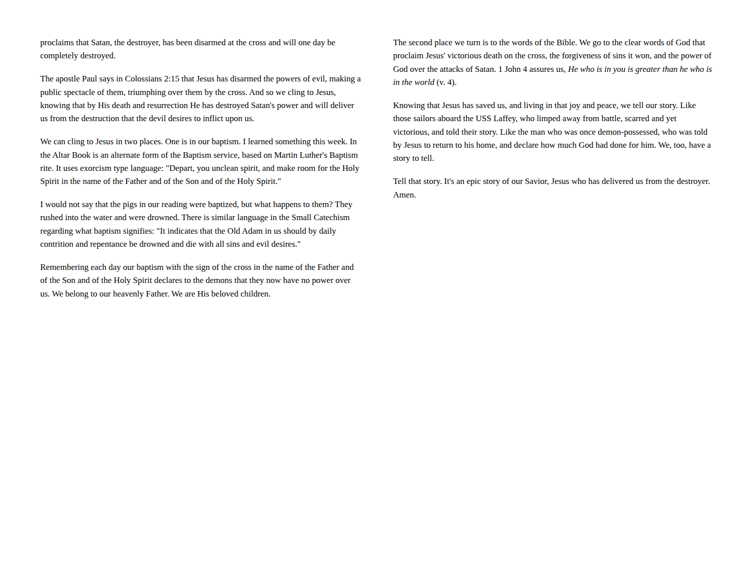proclaims that Satan, the destroyer, has been disarmed at the cross and will one day be completely destroyed.
The apostle Paul says in Colossians 2:15 that Jesus has disarmed the powers of evil, making a public spectacle of them, triumphing over them by the cross. And so we cling to Jesus, knowing that by His death and resurrection He has destroyed Satan's power and will deliver us from the destruction that the devil desires to inflict upon us.
We can cling to Jesus in two places. One is in our baptism. I learned something this week. In the Altar Book is an alternate form of the Baptism service, based on Martin Luther's Baptism rite. It uses exorcism type language: "Depart, you unclean spirit, and make room for the Holy Spirit in the name of the Father and of the Son and of the Holy Spirit."
I would not say that the pigs in our reading were baptized, but what happens to them? They rushed into the water and were drowned. There is similar language in the Small Catechism regarding what baptism signifies: "It indicates that the Old Adam in us should by daily contrition and repentance be drowned and die with all sins and evil desires."
Remembering each day our baptism with the sign of the cross in the name of the Father and of the Son and of the Holy Spirit declares to the demons that they now have no power over us. We belong to our heavenly Father. We are His beloved children.
The second place we turn is to the words of the Bible. We go to the clear words of God that proclaim Jesus' victorious death on the cross, the forgiveness of sins it won, and the power of God over the attacks of Satan. 1 John 4 assures us, He who is in you is greater than he who is in the world (v. 4).
Knowing that Jesus has saved us, and living in that joy and peace, we tell our story. Like those sailors aboard the USS Laffey, who limped away from battle, scarred and yet victorious, and told their story. Like the man who was once demon-possessed, who was told by Jesus to return to his home, and declare how much God had done for him. We, too, have a story to tell.
Tell that story. It's an epic story of our Savior, Jesus who has delivered us from the destroyer. Amen.